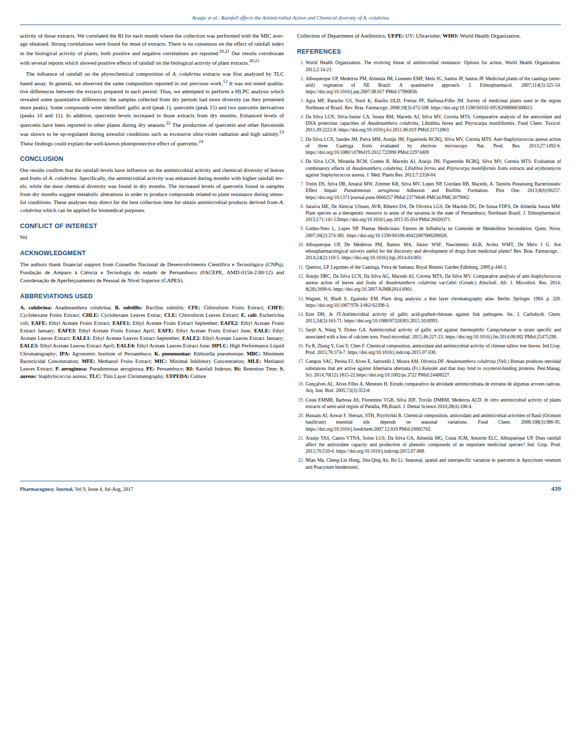Araújo et al.: Rainfall affects the Antimicrobial Action and Chemical diversity of A. colubrina
activity of those extracts. We correlated the RI for each month where the collection was performed with the MIC average obtained. Strong correlations were found for most of extracts. There is no consensus on the effect of rainfall index in the biological activity of plants, both positive and negative correlations are reported.20,21 Our results corroborate with several reports which showed positive effects of rainfall on the biological activity of plant extracts.20,21
The influence of rainfall on the phytochemical composition of A. colubrina extracts was first analyzed by TLC based assay. In general, we observed the same composition reported in our previous work.12 It was not noted qualitative differences between the extracts prepared in each period. Thus, we attempted to perform a HLPC analysis which revealed some quantitative differences: the samples collected from dry periods had more diversity (as they presented more peaks). Some compounds were identified: gallic acid (peak 1), quercetin (peak 15) and two quercetin derivatives (peaks 10 and 11). In addition, quercetin levels increased in those extracts from dry months. Enhanced levels of quercetin have been reported to other plants during dry seasons.22 The production of quercetin and other flavonoids was shown to be up-regulated during stressful conditions such as excessive ultra-violet radiation and high salinity.23 These findings could explain the well-known photoprotective effect of quercetin.24
CONCLUSION
Our results confirm that the rainfall levels have influence on the antimicrobial activity and chemical diversity of leaves and fruits of A. colubrina. Specifically, the antimicrobial activity was enhanced during months with higher rainfall levels, while the most chemical diversity was found in dry months. The increased levels of quercetin found in samples from dry months suggest metabolic alterations in order to produce compounds related to plant resistance during stressful conditions. These analyses may direct for the best collection time for obtain antimicrobial products derived from A. colubrina which can be applied for biomedical purposes.
CONFLICT OF INTEREST
Nil
ACKNOWLEDGMENT
The authors thank financial support from Conselho Nacional de Desenvolvimento Científico e Tecnológico (CNPq), Fundação de Amparo à Ciência e Tecnologia do estado de Pernambuco (FACEPE, AMD-0156-2.00/12) and Coordenação de Aperfeiçoamento de Pessoal de Nível Superior (CAPES).
ABBREVIATIONS USED
A. colubrina: Anadenanthera colubrina; B. subtillis: Bacillus subitilis; CFE: Chloroform Fruits Extract; CHFE: Cyclohexane Fruits Extract; CHLE: Cyclohexane Leaves Extrac; CLE: Chloroform Leaves Extract; E. coli: Escherichia coli; EAFE: Ethyl Acetate Fruits Extract; EAFE1: Ethyl Acetate Fruits Extract September; EAFE2: Ethyl Acetate Fruits Extract January; EAFE3: Ethyl Acetate Fruits Extract April; EAFE: Ethyl Acetate Fruits Extract June; EALE: Ethyl Acetate Leaves Extract; EALE1: Ethyl Acetate Leaves Extract September; EALE2: Ethyl Acetate Leaves Extract January; EALE3: Ethyl Acetate Leaves Extract April; EALE4: Ethyl Acetate Leaves Extract June; HPLC: High Performance Liquid Chromatography; IPA: Agronomic Institute of Pernambuco; K. pneumoniae: Klebsiella pneumoniae; MBC: Minimum Bactericidal Concentration; MFE: Methanol Fruits Extract; MIC: Minimal Inhibitory Concentration; MLE: Methanol Leaves Extract; P. aeruginosa: Pseudomonas aeruginosa; PE: Pernambuco; RI: Rainfall Indexes; Rt: Retention Time; S. aureus: Staphylococcus aureus; TLC: Thin Layer Chromatography; UFPEDA: Culture
Collection of Department of Antibiotics; UFPE: UV: Ultraviolet; WHO: World Health Organization.
REFERENCES
World Health Organization. The evolving threat of antimicrobial resistance: Options for action, World Health Organization. 2012;2:14-21.
Albuquerque UP, Medeiros PM, Almeida JM, Linsneto EMF, Melo JG, Santos JP, Santos JP. Medicinal plants of the caatinga (semi-arid) vegetation of NE Brazil: A quantitative approach. J. Ethnopharmacol. 2007;114(3):325-54. https://doi.org/10.1016/j.jep.2007.08.017 PMid:17900836.
Agra MF, Baracho GS, Nurit K, Basílio IJLD, Freitas PF, Barbosa-Filho JM. Survey of medicinal plants used in the region Northeast of Brazil. Rev. Bras. Farmacogn. 2008;18(3):472-508. https://doi.org/10.1590/S0102-695X2008000300023.
Da Silva LCN, Silva-Junior CA, Souza RM, Macedo AJ, Silva MV, Correia MTS. Comparative analysis of the antioxidant and DNA protection capacities of Anadenanthera colubrina, Libidibia ferrea and Pityrocarpa moniliformis. Food Chem. Toxicol. 2011;49:2222-8. https://doi.org/10.1016/j.fct.2011.06.019 PMid:21712063
Da Silva LCN, Sandes JM, Paiva MM, Araújo JM, Figueiredo RCBQ, Silva MV, Correia MTS. Anti-Staphylococcus aureus action of three Caatinga fruits evaluated by electron microscopy. Nat. Prod. Res. 2013;27:1492-6. https://doi.org/10.1080/14786419.2012.722090 PMid:22974409
Da Silva LCN, Miranda RCM, Gomes B, Macedo AJ, Araújo JM, Figueiredo RCBQ, Silva MV, Correia MTS. Evaluation of combinatory effects of Anadenanthera colubrina, Libidibia ferrea and Pityrocarpa moniliformis fruits extracts and erythromycin against Staphylococcus aureus. J. Med. Plants Res. 2013;7:2358-64.
Tretin DS, Silva DB, Amaral MW, Zimmer KR, Silva MV, Lopes NP, Giordani RB, Macedo, A. Tannins Possessing Bacteriostatic Effect Impair Pseudomonas aeruginosa Adhesion and Biofilm Formation. Plos One. 2013;8(6):66257. https://doi.org/10.1371/journal.pone.0066257 PMid:23776646 PMCid:PMC3679062.
Saraiva ME, De Alencar Ulisses, AVR, Ribeiro DA, De Oliveira LGS, De Macêdo DG, De Sousa FDFS, De Almeida Souza MM. Plant species as a therapeutic resource in areas of the savanna in the state of Pernambuco, Northeast Brazil. J. Ethnopharmacol. 2015;171:141-53https://doi.org/10.1016/j.jep.2015.05.034 PMid:26026371.
Gobbo-Neto L, Lopes NP. Plantas Medicinais: Fatores de Influência no Conteúdo de Metabólitos Secundários. Quim. Nova. 2007;30(2):374-381. https://doi.org/10.1590/S0100-40422007000200026.
Albuquerque UP, De Medeiros PM, Ramos MA, Júnior WSF, Nascimento ALB, Avilez WMT, De Melo J G. Are ethnopharmacological surveys useful for the discovery and development of drugs from medicinal plants? Rev. Bras. Farmacogn. . 2014;24(2):110-5. https://doi.org/10.1016/j.bjp.2014.04.003.
Queiroz, LP. Legumes of the Caatinga. Feira de Santana: Royal Botanic Garden Edinburg. 2009.p.440-3.
Araújo DRC, Da Silva LCN, Da Silva AG, Macedo AJ, Correia MTS, Da Silva MV. Comparative analysis of anti-Staphylococcus aureus action of leaves and fruits of Anadenanthera colubrina var.Cebil (Griseb.) Altschull. Afr. J. Microbiol. Res. 2014; 8(28):2690-6. https://doi.org/10.5897/AJMR2014.6901.
Wagner, H, Bladt S, Zgainsky EM. Plant drug analysis: a thin layer chromatography atlas. Berlin: Springer. 1984. p. 320. https://doi.org/10.1007/978-3-662-02398-3.
Kim DH, Je JY.Antimicrobial activity of gallic acid-grafted-chitosan against fish pathogens. Int. J. Carbohydr. Chem. 2015;34(3):163-71. https://doi.org/10.1080/07328303.2015.1018993.
Sarjit A, Wang Y, Dykes GA. Antimicrobial activity of gallic acid against thermophilic Campylobacter is strain specific and associated with a loss of calcium ions. Food microbial. 2015;46:227-33. https://doi.org/10.1016/j.fm.2014.08.002 PMid:25475290.
Fu R, Zhang Y, Guo Y, Chen F. Chemical composition, antioxidant and antimicrobial activity of chinese tallow tree leaves. Ind.Crop. Prod. 2015;76:374-7. https://doi.org/10.1016/j.indcrop.2015.07.030.
Campos VAC, Perina FJ, Alves E, Sartorelli J, Moura AM, Oliveira DF. Anadenanthera colubrina (Vell.) Brenan produces steroidal substances that are active against Alternaria alternata (Fr.) Keissler and that may bind to oxysterol-binding proteins. Pest.Manag. Sci. 2014;70(12):1815-22.https://doi.org/10.1002/ps.3722 PMid:24408227.
Gonçalves AL, Alves Filho A, Menezes H. Estudo comparativo da atividade antimicrobiana de extratos de algumas arvores nativas. Arq. Inst. Biol. 2005;72(3):353-8.
Costa EMMB, Barbosa AS, Florentino VGB, Silva JDF, Trovão DMBM, Medeiros ACD. In vitro antimicrobial activity of plants extracts of semi-arid region of Paraiba, PB,Brazil. J. Dental Science 2010;28(4):100-4.
Hussain AI, Anwar F, Sherazi, STH, Przybylski R. Chemical composition, antioxidant and antimicrobial activities of Basil (Ocimum basilicum) essential oils depends on seasonal variations. Food Chem. 2008;108(3):986-95. https://doi.org/10.1016/j.foodchem.2007.12.010 PMid:26065762.
Araújo TAS, Castro VTNA, Solon LGS, Da Silva GA, Almeida MG, Costa JGM, Amorim ELC, Albuquerque UP. Does rainfall affect the antioxidant capacity and production of phenolic compounds of an important medicinal species? Ind. Crop. Prod. 2015;76:550-6. https://doi.org/10.1016/j.indcrop.2015.07.008.
Miao Ma, Cheng-Lin Hong, Shu-Qing An, Bo Li. Seasonal, spatial and interspecific variation in quercetin in Apocynum venetum and Poacynum hendersonii,
Pharmacognosy Journal, Vol 9, Issue 4, Jul-Aug, 2017
439